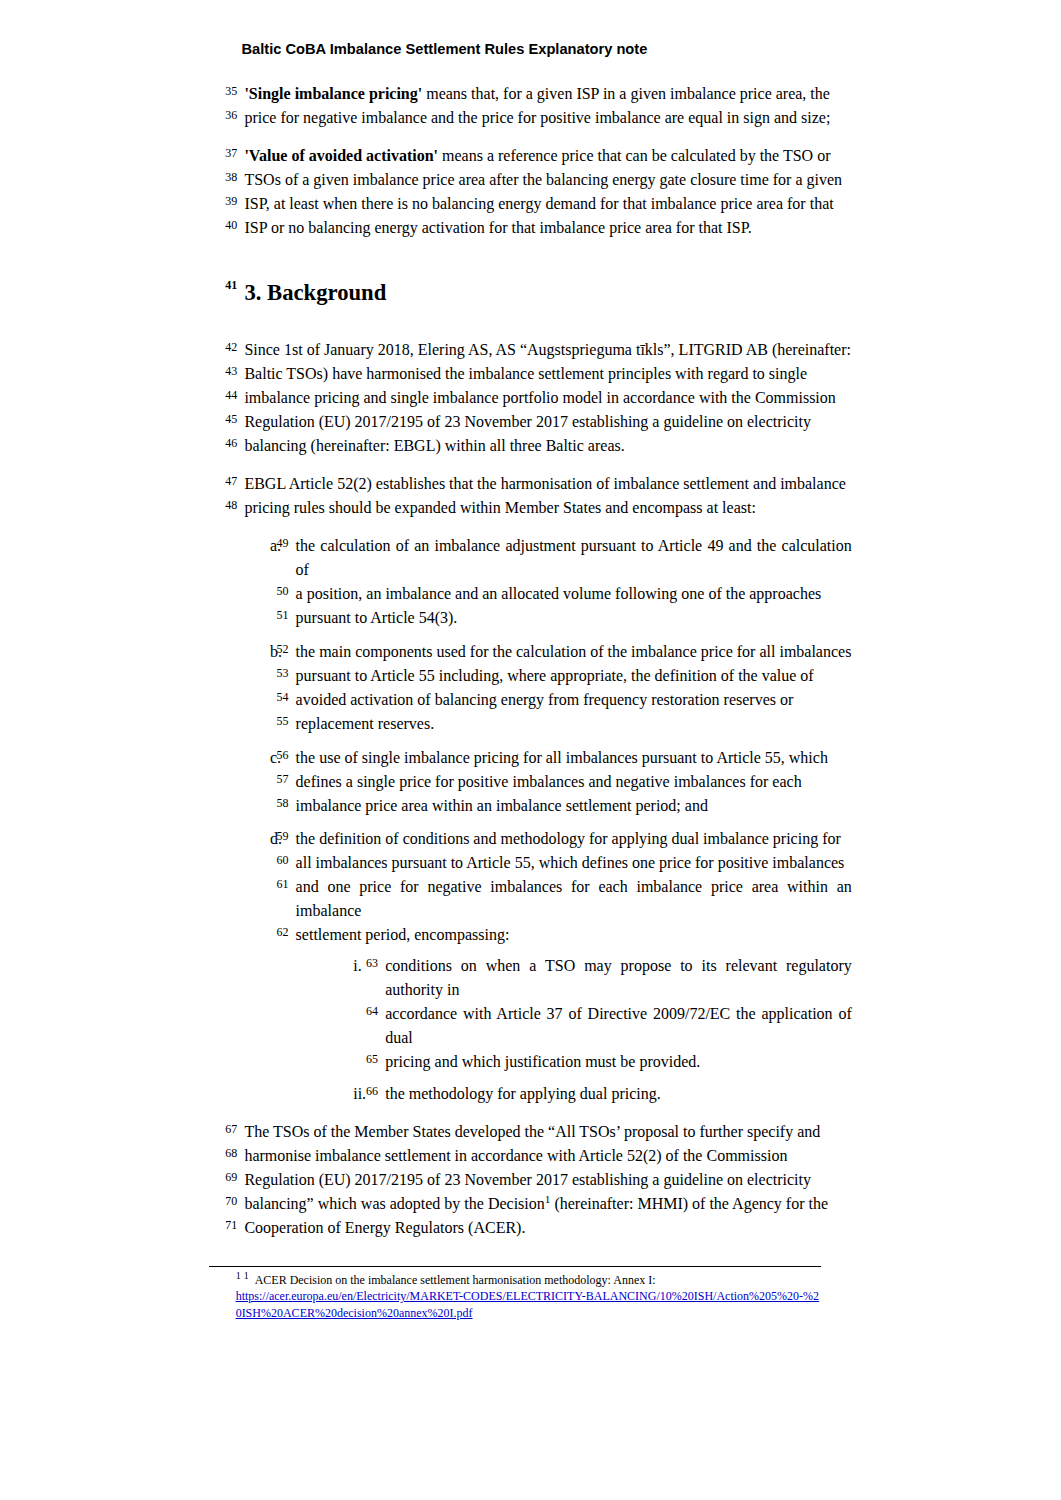Baltic CoBA Imbalance Settlement Rules Explanatory note
'Single imbalance pricing' means that, for a given ISP in a given imbalance price area, the
price for negative imbalance and the price for positive imbalance are equal in sign and size;
'Value of avoided activation' means a reference price that can be calculated by the TSO or
TSOs of a given imbalance price area after the balancing energy gate closure time for a given
ISP, at least when there is no balancing energy demand for that imbalance price area for that
ISP or no balancing energy activation for that imbalance price area for that ISP.
3. Background
Since 1st of January 2018, Elering AS, AS “Augstsprieguma tīkls”, LITGRID AB (hereinafter:
Baltic TSOs) have harmonised the imbalance settlement principles with regard to single
imbalance pricing and single imbalance portfolio model in accordance with the Commission
Regulation (EU) 2017/2195 of 23 November 2017 establishing a guideline on electricity
balancing (hereinafter: EBGL) within all three Baltic areas.
EBGL Article 52(2) establishes that the harmonisation of imbalance settlement and imbalance
pricing rules should be expanded within Member States and encompass at least:
a. the calculation of an imbalance adjustment pursuant to Article 49 and the calculation of
a position, an imbalance and an allocated volume following one of the approaches
pursuant to Article 54(3).
b. the main components used for the calculation of the imbalance price for all imbalances
pursuant to Article 55 including, where appropriate, the definition of the value of
avoided activation of balancing energy from frequency restoration reserves or
replacement reserves.
c. the use of single imbalance pricing for all imbalances pursuant to Article 55, which
defines a single price for positive imbalances and negative imbalances for each
imbalance price area within an imbalance settlement period; and
d. the definition of conditions and methodology for applying dual imbalance pricing for
all imbalances pursuant to Article 55, which defines one price for positive imbalances
and one price for negative imbalances for each imbalance price area within an imbalance
settlement period, encompassing:
i. conditions on when a TSO may propose to its relevant regulatory authority in
accordance with Article 37 of Directive 2009/72/EC the application of dual
pricing and which justification must be provided.
ii. the methodology for applying dual pricing.
The TSOs of the Member States developed the “All TSOs’ proposal to further specify and
harmonise imbalance settlement in accordance with Article 52(2) of the Commission
Regulation (EU) 2017/2195 of 23 November 2017 establishing a guideline on electricity
balancing” which was adopted by the Decision1 (hereinafter: MHMI) of the Agency for the
Cooperation of Energy Regulators (ACER).
1 1 ACER Decision on the imbalance settlement harmonisation methodology: Annex I:
https://acer.europa.eu/en/Electricity/MARKET-CODES/ELECTRICITY-BALANCING/10%20ISH/Action%205%20-%20ISH%20ACER%20decision%20annex%20I.pdf